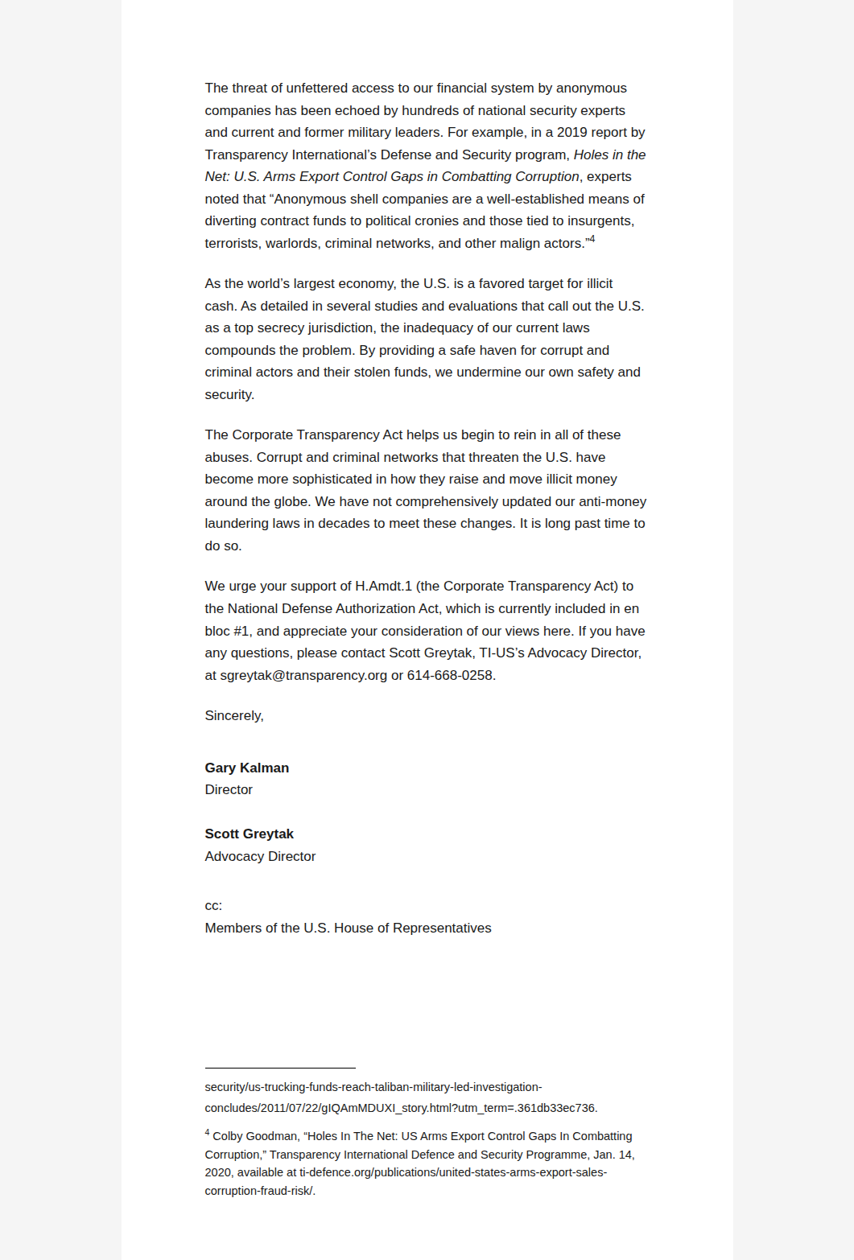The threat of unfettered access to our financial system by anonymous companies has been echoed by hundreds of national security experts and current and former military leaders. For example, in a 2019 report by Transparency International’s Defense and Security program, Holes in the Net: U.S. Arms Export Control Gaps in Combatting Corruption, experts noted that “Anonymous shell companies are a well-established means of diverting contract funds to political cronies and those tied to insurgents, terrorists, warlords, criminal networks, and other malign actors.”4
As the world’s largest economy, the U.S. is a favored target for illicit cash. As detailed in several studies and evaluations that call out the U.S. as a top secrecy jurisdiction, the inadequacy of our current laws compounds the problem. By providing a safe haven for corrupt and criminal actors and their stolen funds, we undermine our own safety and security.
The Corporate Transparency Act helps us begin to rein in all of these abuses. Corrupt and criminal networks that threaten the U.S. have become more sophisticated in how they raise and move illicit money around the globe. We have not comprehensively updated our anti-money laundering laws in decades to meet these changes. It is long past time to do so.
We urge your support of H.Amdt.1 (the Corporate Transparency Act) to the National Defense Authorization Act, which is currently included in en bloc #1, and appreciate your consideration of our views here. If you have any questions, please contact Scott Greytak, TI-US’s Advocacy Director, at sgreytak@transparency.org or 614-668-0258.
Sincerely,
Gary Kalman
Director
Scott Greytak
Advocacy Director
cc:
Members of the U.S. House of Representatives
security/us-trucking-funds-reach-taliban-military-led-investigation-
concludes/2011/07/22/gIQAmMDUXI_story.html?utm_term=.361db33ec736.
4 Colby Goodman, “Holes In The Net: US Arms Export Control Gaps In Combatting Corruption,” Transparency International Defence and Security Programme, Jan. 14, 2020, available at ti-defence.org/publications/united-states-arms-export-sales-corruption-fraud-risk/.